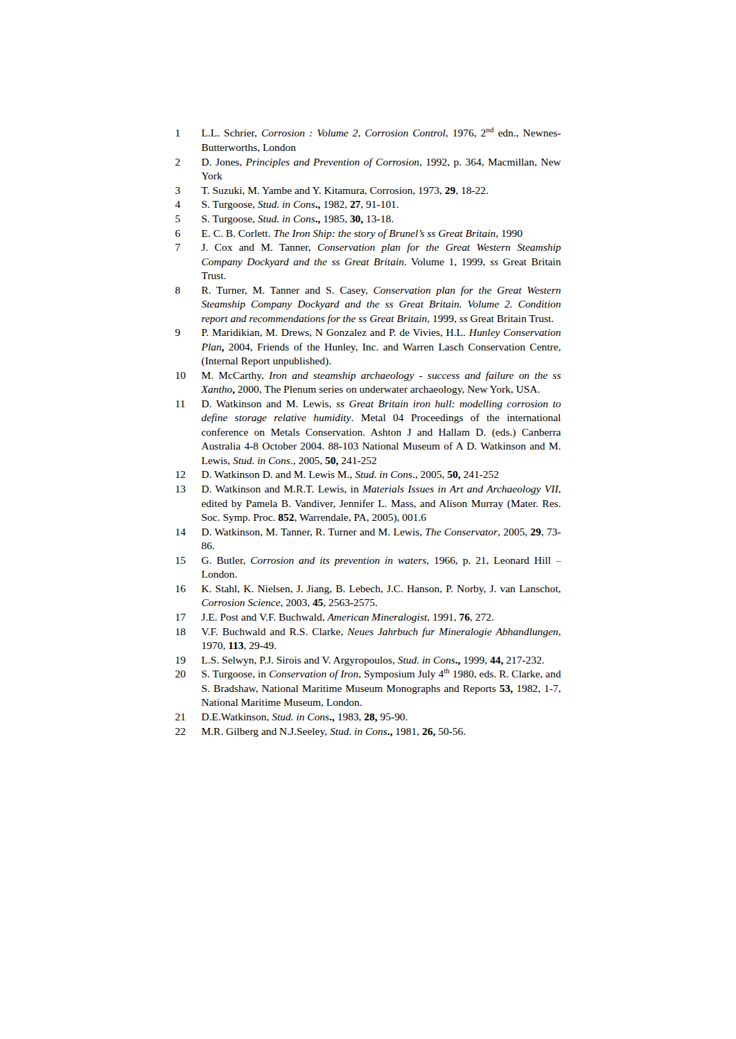1 L.L. Schrier, Corrosion : Volume 2, Corrosion Control, 1976, 2nd edn., Newnes-Butterworths, London
2 D. Jones, Principles and Prevention of Corrosion, 1992, p. 364, Macmillan, New York
3 T. Suzuki, M. Yambe and Y. Kitamura, Corrosion, 1973, 29, 18-22.
4 S. Turgoose, Stud. in Cons., 1982, 27, 91-101.
5 S. Turgoose, Stud. in Cons., 1985, 30, 13-18.
6 E. C. B. Corlett. The Iron Ship: the story of Brunel’s ss Great Britain, 1990
7 J. Cox and M. Tanner, Conservation plan for the Great Western Steamship Company Dockyard and the ss Great Britain. Volume 1, 1999, ss Great Britain Trust.
8 R. Turner, M. Tanner and S. Casey, Conservation plan for the Great Western Steamship Company Dockyard and the ss Great Britain. Volume 2. Condition report and recommendations for the ss Great Britain, 1999, ss Great Britain Trust.
9 P. Maridikian, M. Drews, N Gonzalez and P. de Vivies, H.L. Hunley Conservation Plan, 2004, Friends of the Hunley, Inc. and Warren Lasch Conservation Centre, (Internal Report unpublished).
10 M. McCarthy, Iron and steamship archaeology - success and failure on the ss Xantho, 2000, The Plenum series on underwater archaeology, New York, USA.
11 D. Watkinson and M. Lewis, ss Great Britain iron hull: modelling corrosion to define storage relative humidity. Metal 04 Proceedings of the international conference on Metals Conservation. Ashton J and Hallam D. (eds.) Canberra Australia 4-8 October 2004. 88-103 National Museum of A D. Watkinson and M. Lewis, Stud. in Cons., 2005, 50, 241-252
12 D. Watkinson D. and M. Lewis M., Stud. in Cons., 2005, 50, 241-252
13 D. Watkinson and M.R.T. Lewis, in Materials Issues in Art and Archaeology VII, edited by Pamela B. Vandiver, Jennifer L. Mass, and Alison Murray (Mater. Res. Soc. Symp. Proc. 852, Warrendale, PA, 2005), 001.6
14 D. Watkinson, M. Tanner, R. Turner and M. Lewis, The Conservator, 2005, 29, 73-86.
15 G. Butler, Corrosion and its prevention in waters, 1966, p. 21, Leonard Hill – London.
16 K. Stahl, K. Nielsen, J. Jiang, B. Lebech, J.C. Hanson, P. Norby, J. van Lanschot, Corrosion Science, 2003, 45, 2563-2575.
17 J.E. Post and V.F. Buchwald, American Mineralogist, 1991, 76, 272.
18 V.F. Buchwald and R.S. Clarke, Neues Jahrbuch fur Mineralogie Abhandlungen, 1970, 113, 29-49.
19 L.S. Selwyn, P.J. Sirois and V. Argyropoulos, Stud. in Cons., 1999, 44, 217-232.
20 S. Turgoose, in Conservation of Iron, Symposium July 4th 1980, eds. R. Clarke, and S. Bradshaw, National Maritime Museum Monographs and Reports 53, 1982, 1-7, National Maritime Museum, London.
21 D.E.Watkinson, Stud. in Cons., 1983, 28, 95-90.
22 M.R. Gilberg and N.J.Seeley, Stud. in Cons., 1981, 26, 50-56.